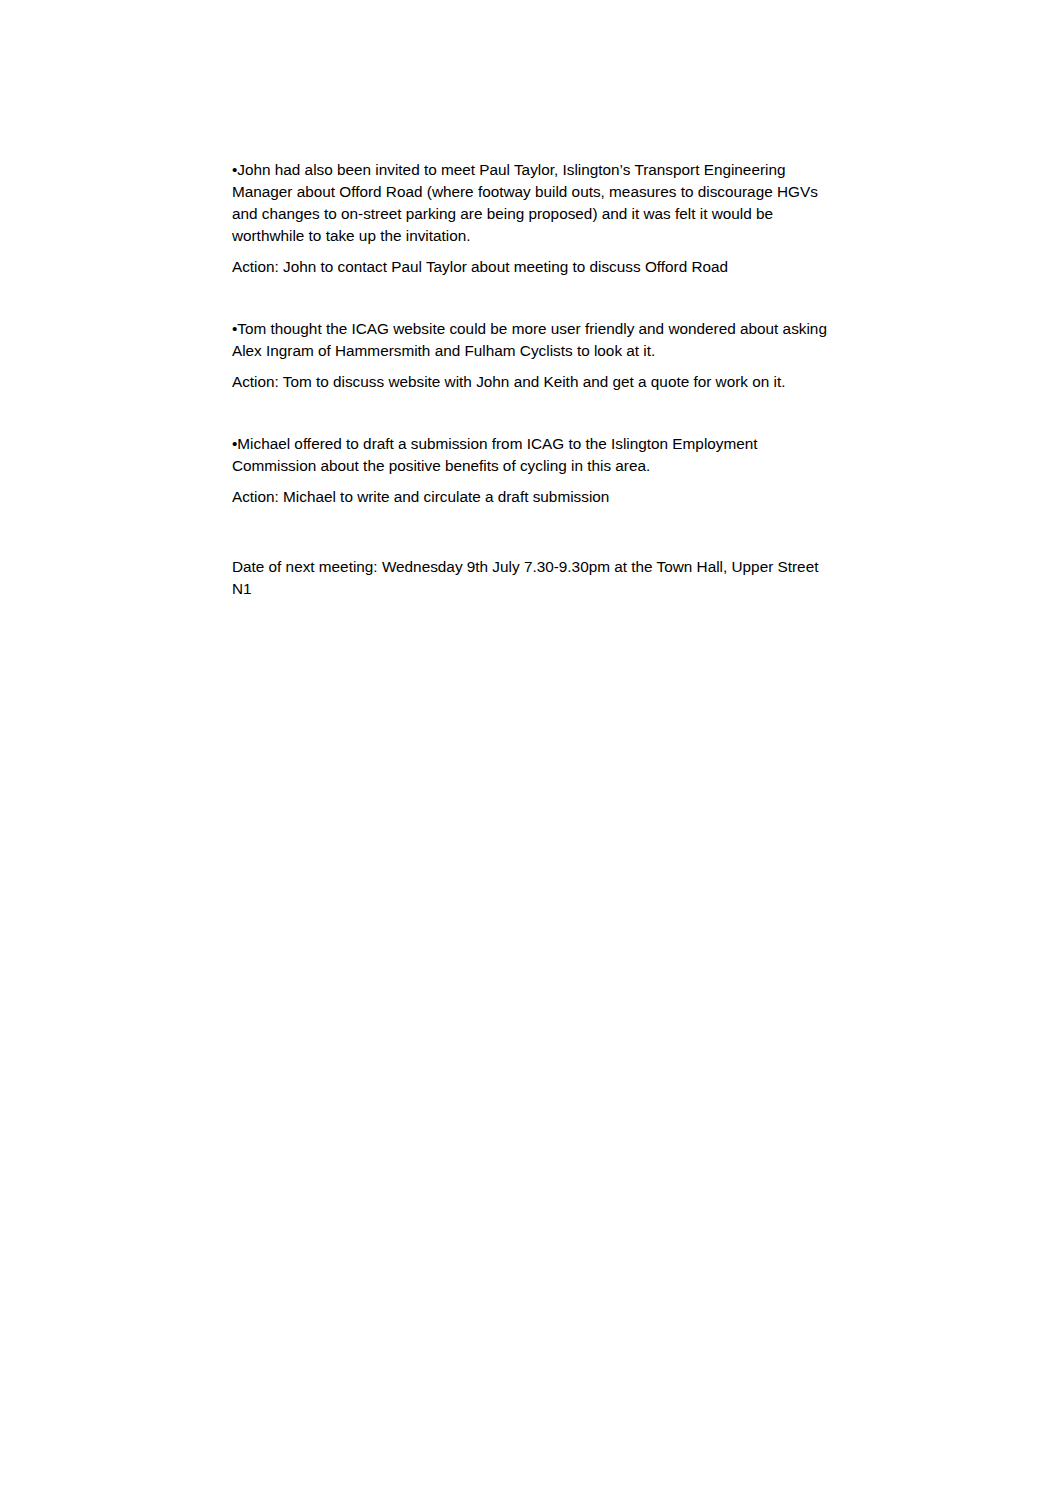•John had also been invited to meet Paul Taylor, Islington’s Transport Engineering Manager about Offord Road (where footway build outs, measures to discourage HGVs and changes to on-street parking are being proposed) and it was felt it would be worthwhile to take up the invitation.
Action: John to contact Paul Taylor about meeting to discuss Offord Road
•Tom thought the ICAG website could be more user friendly and wondered about asking Alex Ingram of Hammersmith and Fulham Cyclists to look at it.
Action: Tom to discuss website with John and Keith and get a quote for work on it.
•Michael offered to draft a submission from ICAG to the Islington Employment Commission about the positive benefits of cycling in this area.
Action: Michael to write and circulate a draft submission
Date of next meeting: Wednesday 9th July 7.30-9.30pm at the Town Hall, Upper Street N1